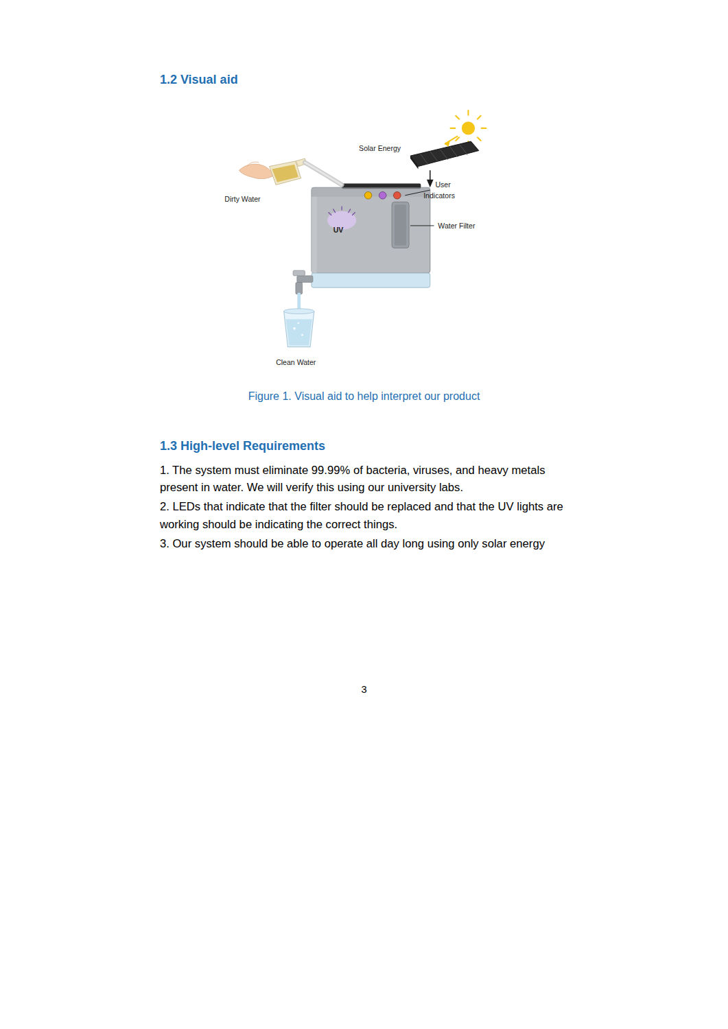1.2 Visual aid
Solar Energy UV Dirty Water Clean Water User Indicators Water Filter
Figure 1. Visual aid to help interpret our product
1.3 High-level Requirements
1. The system must eliminate 99.99% of bacteria, viruses, and heavy metals present in water. We will verify this using our university labs.
2. LEDs that indicate that the filter should be replaced and that the UV lights are working should be indicating the correct things.
3. Our system should be able to operate all day long using only solar energy
3